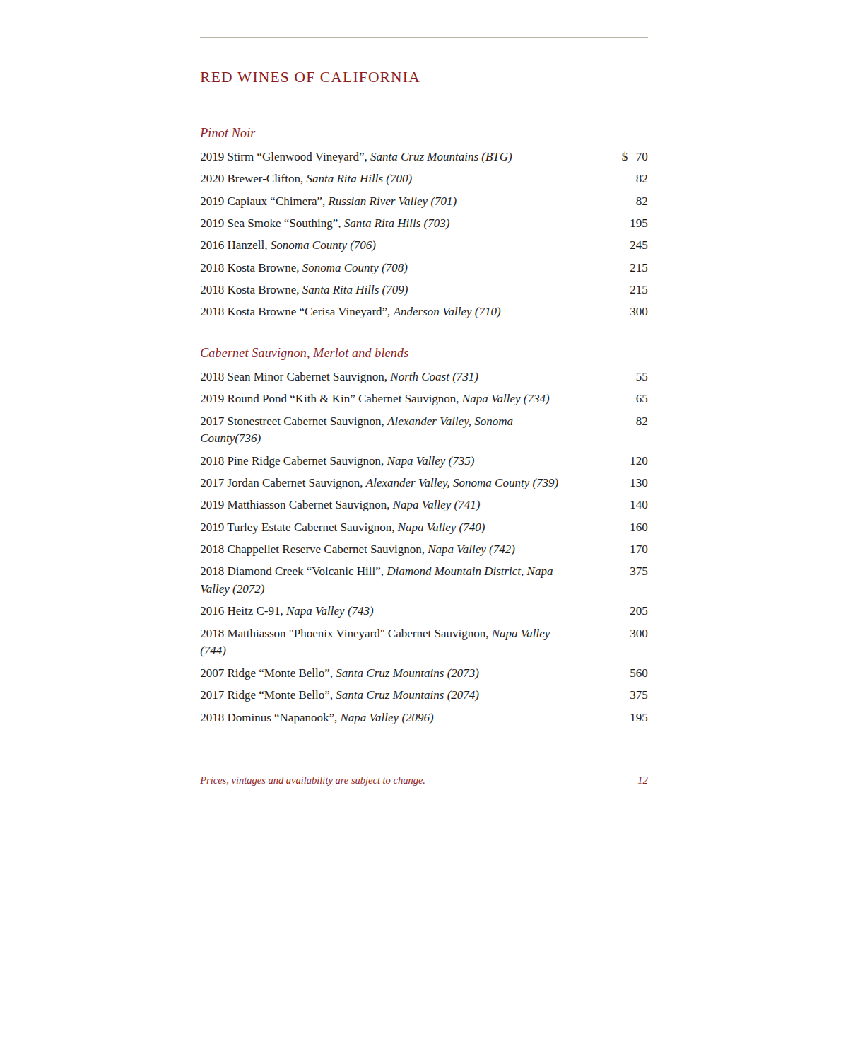Red Wines of California
Pinot Noir
| 2019 Stirm “Glenwood Vineyard”, Santa Cruz Mountains (BTG) | $ 70 |
| 2020 Brewer-Clifton, Santa Rita Hills (700) | 82 |
| 2019 Capiaux “Chimera”, Russian River Valley (701) | 82 |
| 2019 Sea Smoke “Southing”, Santa Rita Hills (703) | 195 |
| 2016 Hanzell, Sonoma County (706) | 245 |
| 2018 Kosta Browne, Sonoma County (708) | 215 |
| 2018 Kosta Browne, Santa Rita Hills (709) | 215 |
| 2018 Kosta Browne “Cerisa Vineyard”, Anderson Valley (710) | 300 |
Cabernet Sauvignon, Merlot and blends
| 2018 Sean Minor Cabernet Sauvignon, North Coast (731) | 55 |
| 2019 Round Pond “Kith & Kin” Cabernet Sauvignon, Napa Valley (734) | 65 |
| 2017 Stonestreet Cabernet Sauvignon, Alexander Valley, Sonoma County(736) | 82 |
| 2018 Pine Ridge Cabernet Sauvignon, Napa Valley (735) | 120 |
| 2017 Jordan Cabernet Sauvignon, Alexander Valley, Sonoma County (739) | 130 |
| 2019 Matthiasson Cabernet Sauvignon, Napa Valley (741) | 140 |
| 2019 Turley Estate Cabernet Sauvignon, Napa Valley (740) | 160 |
| 2018 Chappellet Reserve Cabernet Sauvignon, Napa Valley (742) | 170 |
| 2018 Diamond Creek “Volcanic Hill”, Diamond Mountain District, Napa Valley (2072) | 375 |
| 2016 Heitz C-91, Napa Valley (743) | 205 |
| 2018 Matthiasson "Phoenix Vineyard" Cabernet Sauvignon, Napa Valley (744) | 300 |
| 2007 Ridge “Monte Bello”, Santa Cruz Mountains (2073) | 560 |
| 2017 Ridge “Monte Bello”, Santa Cruz Mountains (2074) | 375 |
| 2018 Dominus “Napanook”, Napa Valley (2096) | 195 |
Prices, vintages and availability are subject to change. 12